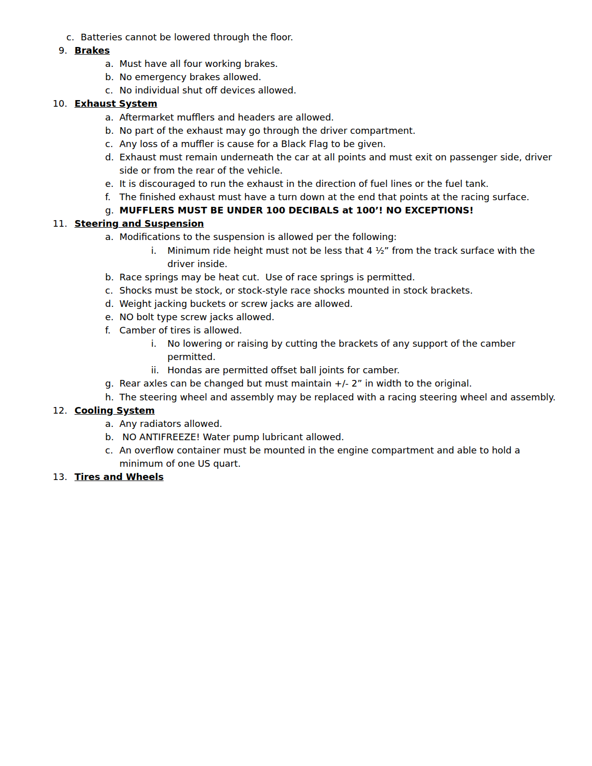c. Batteries cannot be lowered through the floor.
9. Brakes
a. Must have all four working brakes.
b. No emergency brakes allowed.
c. No individual shut off devices allowed.
10. Exhaust System
a. Aftermarket mufflers and headers are allowed.
b. No part of the exhaust may go through the driver compartment.
c. Any loss of a muffler is cause for a Black Flag to be given.
d. Exhaust must remain underneath the car at all points and must exit on passenger side, driver side or from the rear of the vehicle.
e. It is discouraged to run the exhaust in the direction of fuel lines or the fuel tank.
f. The finished exhaust must have a turn down at the end that points at the racing surface.
g. MUFFLERS MUST BE UNDER 100 DECIBALS at 100’! NO EXCEPTIONS!
11. Steering and Suspension
a. Modifications to the suspension is allowed per the following:
i. Minimum ride height must not be less that 4 ½” from the track surface with the driver inside.
b. Race springs may be heat cut. Use of race springs is permitted.
c. Shocks must be stock, or stock-style race shocks mounted in stock brackets.
d. Weight jacking buckets or screw jacks are allowed.
e. NO bolt type screw jacks allowed.
f. Camber of tires is allowed.
i. No lowering or raising by cutting the brackets of any support of the camber permitted.
ii. Hondas are permitted offset ball joints for camber.
g. Rear axles can be changed but must maintain +/- 2” in width to the original.
h. The steering wheel and assembly may be replaced with a racing steering wheel and assembly.
12. Cooling System
a. Any radiators allowed.
b. NO ANTIFREEZE! Water pump lubricant allowed.
c. An overflow container must be mounted in the engine compartment and able to hold a minimum of one US quart.
13. Tires and Wheels